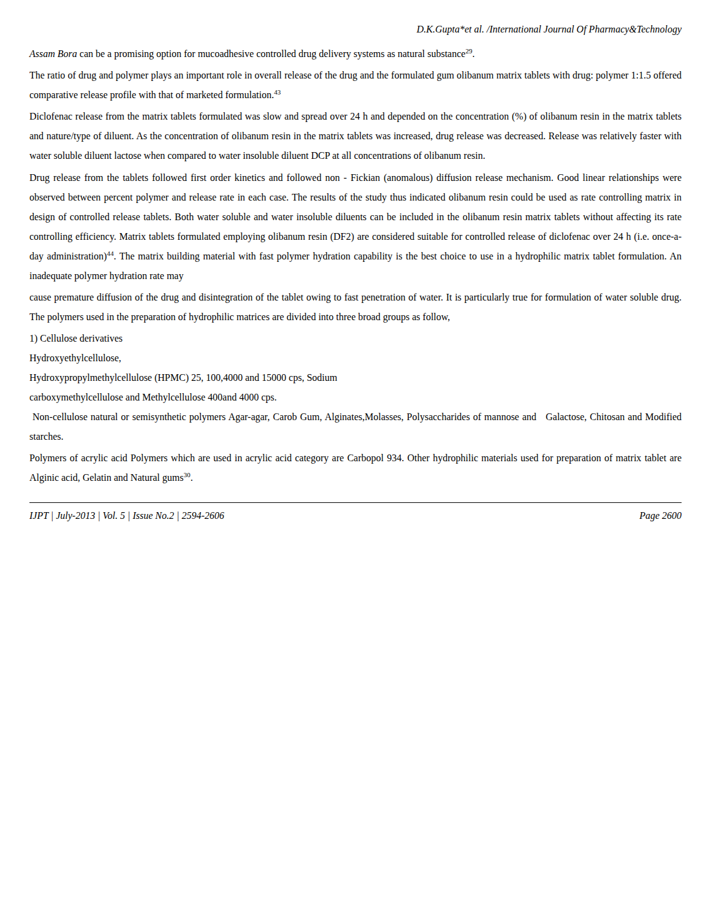D.K.Gupta*et al. /International Journal Of Pharmacy&Technology
Assam Bora can be a promising option for mucoadhesive controlled drug delivery systems as natural substance29.
The ratio of drug and polymer plays an important role in overall release of the drug and the formulated gum olibanum matrix tablets with drug: polymer 1:1.5 offered comparative release profile with that of marketed formulation.43
Diclofenac release from the matrix tablets formulated was slow and spread over 24 h and depended on the concentration (%) of olibanum resin in the matrix tablets and nature/type of diluent. As the concentration of olibanum resin in the matrix tablets was increased, drug release was decreased. Release was relatively faster with water soluble diluent lactose when compared to water insoluble diluent DCP at all concentrations of olibanum resin.
Drug release from the tablets followed first order kinetics and followed non - Fickian (anomalous) diffusion release mechanism. Good linear relationships were observed between percent polymer and release rate in each case. The results of the study thus indicated olibanum resin could be used as rate controlling matrix in design of controlled release tablets. Both water soluble and water insoluble diluents can be included in the olibanum resin matrix tablets without affecting its rate controlling efficiency. Matrix tablets formulated employing olibanum resin (DF2) are considered suitable for controlled release of diclofenac over 24 h (i.e. once-a-day administration)44. The matrix building material with fast polymer hydration capability is the best choice to use in a hydrophilic matrix tablet formulation. An inadequate polymer hydration rate may
cause premature diffusion of the drug and disintegration of the tablet owing to fast penetration of water. It is particularly true for formulation of water soluble drug. The polymers used in the preparation of hydrophilic matrices are divided into three broad groups as follow,
1) Cellulose derivatives
Hydroxyethylcellulose,
Hydroxypropylmethylcellulose (HPMC) 25, 100,4000 and 15000 cps, Sodium
carboxymethylcellulose and Methylcellulose 400and 4000 cps.
Non-cellulose natural or semisynthetic polymers Agar-agar, Carob Gum, Alginates,Molasses, Polysaccharides of mannose and Galactose, Chitosan and Modified starches.
Polymers of acrylic acid Polymers which are used in acrylic acid category are Carbopol 934. Other hydrophilic materials used for preparation of matrix tablet are Alginic acid, Gelatin and Natural gums30.
IJPT | July-2013 | Vol. 5 | Issue No.2 | 2594-2606 Page 2600